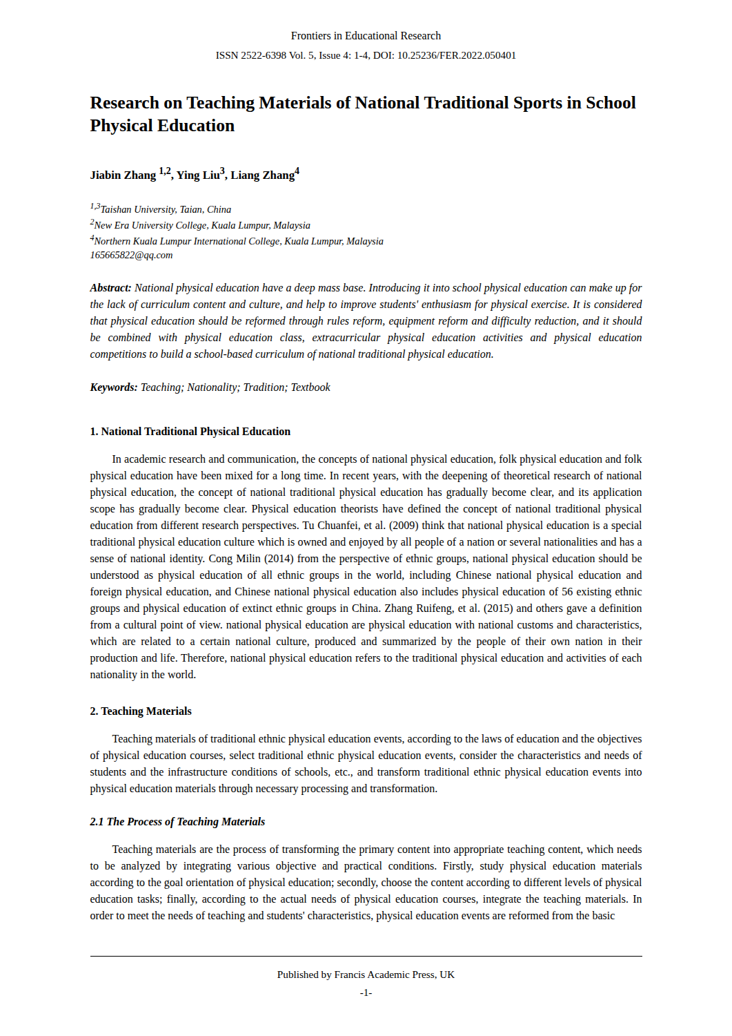Frontiers in Educational Research
ISSN 2522-6398 Vol. 5, Issue 4: 1-4, DOI: 10.25236/FER.2022.050401
Research on Teaching Materials of National Traditional Sports in School Physical Education
Jiabin Zhang 1,2, Ying Liu3, Liang Zhang4
1,3Taishan University, Taian, China
2New Era University College, Kuala Lumpur, Malaysia
4Northern Kuala Lumpur International College, Kuala Lumpur, Malaysia
165665822@qq.com
Abstract: National physical education have a deep mass base. Introducing it into school physical education can make up for the lack of curriculum content and culture, and help to improve students' enthusiasm for physical exercise. It is considered that physical education should be reformed through rules reform, equipment reform and difficulty reduction, and it should be combined with physical education class, extracurricular physical education activities and physical education competitions to build a school-based curriculum of national traditional physical education.
Keywords: Teaching; Nationality; Tradition; Textbook
1. National Traditional Physical Education
In academic research and communication, the concepts of national physical education, folk physical education and folk physical education have been mixed for a long time. In recent years, with the deepening of theoretical research of national physical education, the concept of national traditional physical education has gradually become clear, and its application scope has gradually become clear. Physical education theorists have defined the concept of national traditional physical education from different research perspectives. Tu Chuanfei, et al. (2009) think that national physical education is a special traditional physical education culture which is owned and enjoyed by all people of a nation or several nationalities and has a sense of national identity. Cong Milin (2014) from the perspective of ethnic groups, national physical education should be understood as physical education of all ethnic groups in the world, including Chinese national physical education and foreign physical education, and Chinese national physical education also includes physical education of 56 existing ethnic groups and physical education of extinct ethnic groups in China. Zhang Ruifeng, et al. (2015) and others gave a definition from a cultural point of view. national physical education are physical education with national customs and characteristics, which are related to a certain national culture, produced and summarized by the people of their own nation in their production and life. Therefore, national physical education refers to the traditional physical education and activities of each nationality in the world.
2. Teaching Materials
Teaching materials of traditional ethnic physical education events, according to the laws of education and the objectives of physical education courses, select traditional ethnic physical education events, consider the characteristics and needs of students and the infrastructure conditions of schools, etc., and transform traditional ethnic physical education events into physical education materials through necessary processing and transformation.
2.1 The Process of Teaching Materials
Teaching materials are the process of transforming the primary content into appropriate teaching content, which needs to be analyzed by integrating various objective and practical conditions. Firstly, study physical education materials according to the goal orientation of physical education; secondly, choose the content according to different levels of physical education tasks; finally, according to the actual needs of physical education courses, integrate the teaching materials. In order to meet the needs of teaching and students' characteristics, physical education events are reformed from the basic
Published by Francis Academic Press, UK
-1-